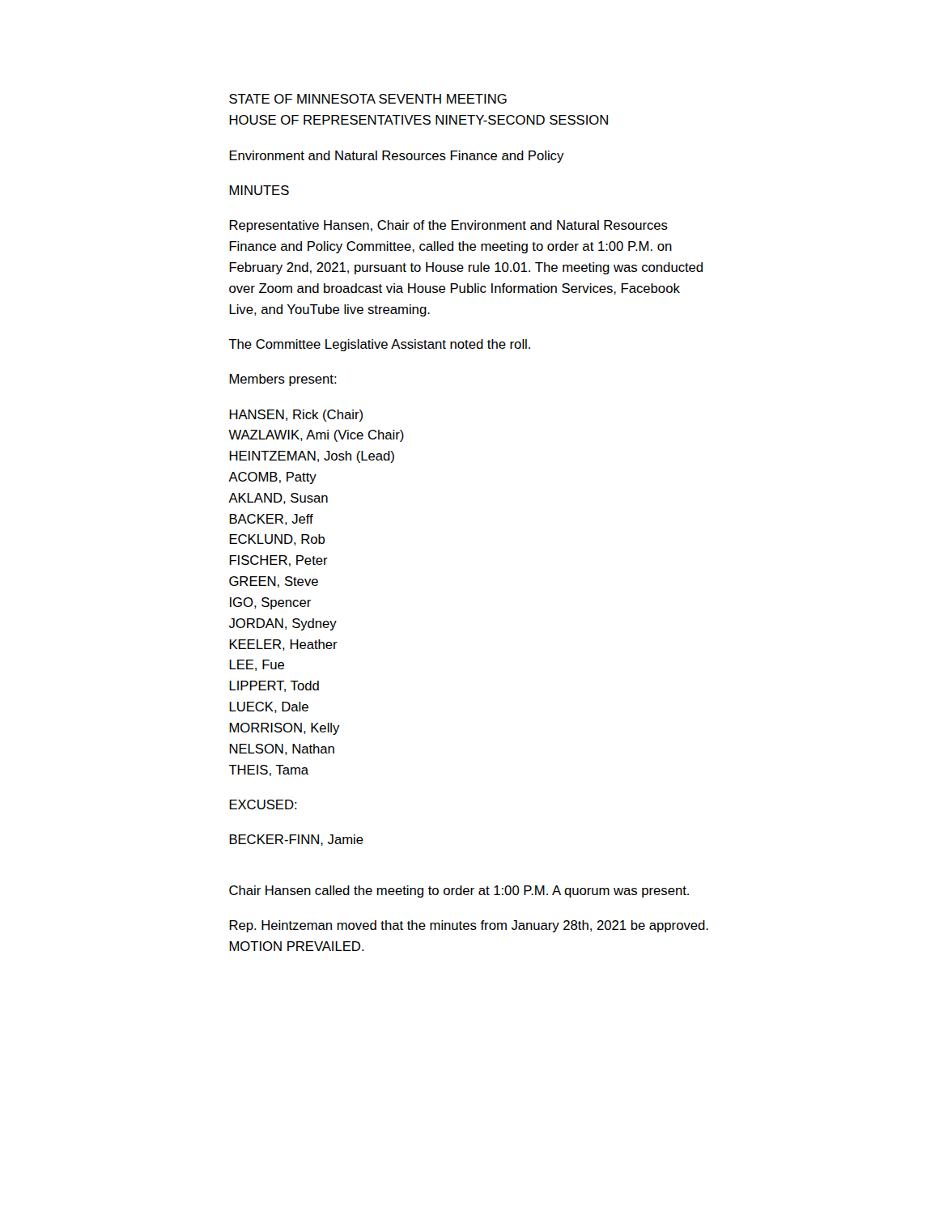STATE OF MINNESOTA SEVENTH MEETING
HOUSE OF REPRESENTATIVES NINETY-SECOND SESSION
Environment and Natural Resources Finance and Policy
MINUTES
Representative Hansen, Chair of the Environment and Natural Resources Finance and Policy Committee, called the meeting to order at 1:00 P.M. on February 2nd, 2021, pursuant to House rule 10.01. The meeting was conducted over Zoom and broadcast via House Public Information Services, Facebook Live, and YouTube live streaming.
The Committee Legislative Assistant noted the roll.
Members present:
HANSEN, Rick (Chair)
WAZLAWIK, Ami (Vice Chair)
HEINTZEMAN, Josh (Lead)
ACOMB, Patty
AKLAND, Susan
BACKER, Jeff
ECKLUND, Rob
FISCHER, Peter
GREEN, Steve
IGO, Spencer
JORDAN, Sydney
KEELER, Heather
LEE, Fue
LIPPERT, Todd
LUECK, Dale
MORRISON, Kelly
NELSON, Nathan
THEIS, Tama
EXCUSED:
BECKER-FINN, Jamie
Chair Hansen called the meeting to order at 1:00 P.M. A quorum was present.
Rep. Heintzeman moved that the minutes from January 28th, 2021 be approved. MOTION PREVAILED.